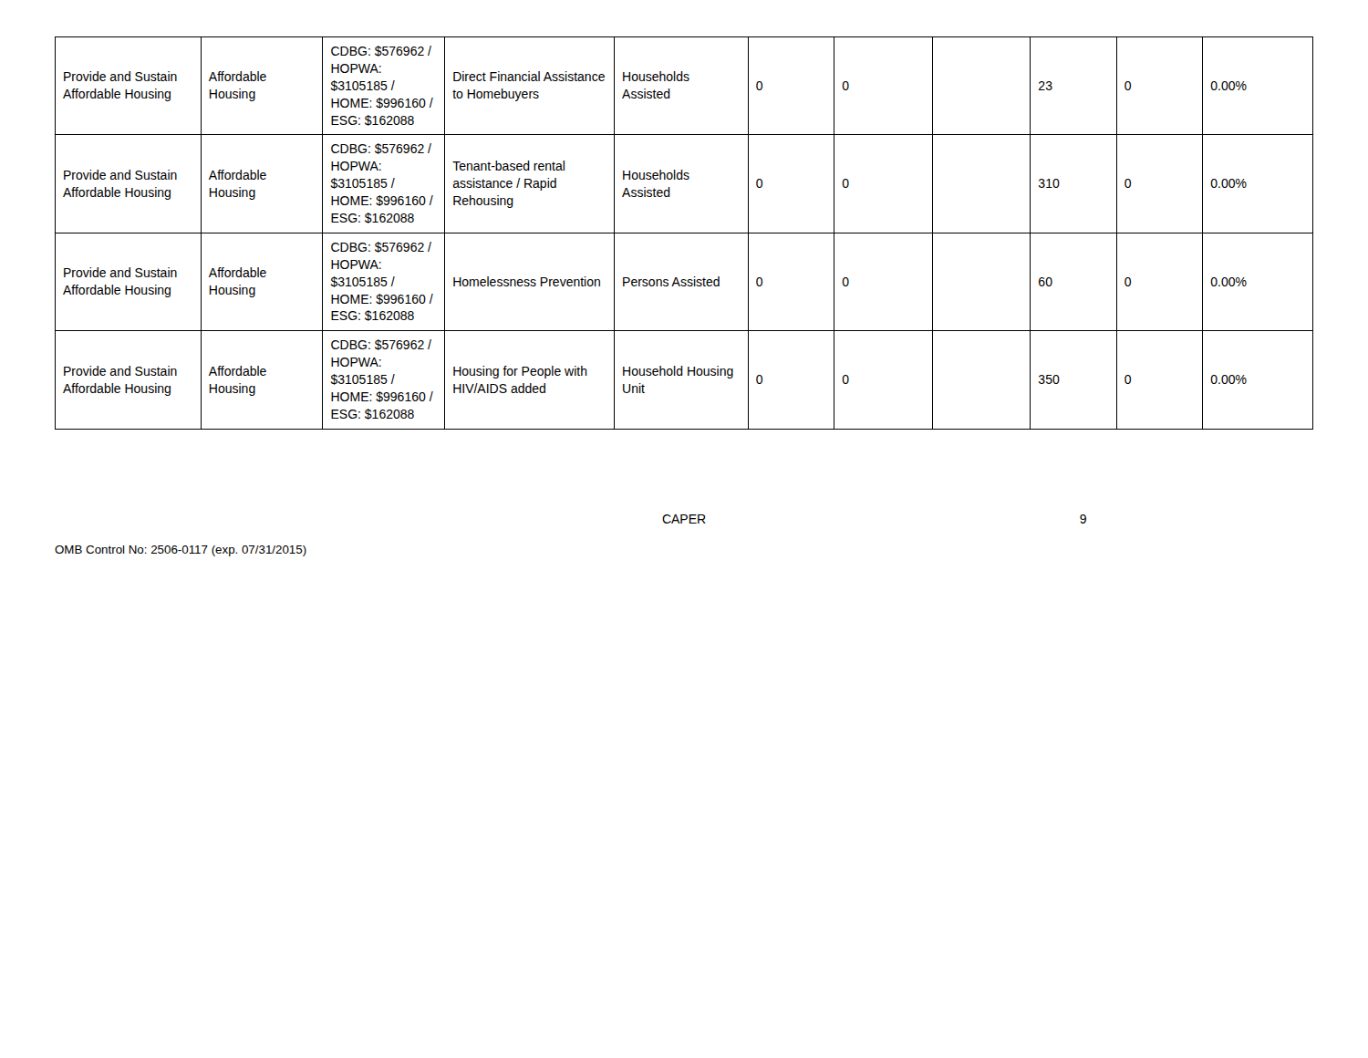| Provide and Sustain Affordable Housing | Affordable Housing | CDBG: $576962 / HOPWA: $3105185 / HOME: $996160 / ESG: $162088 | Direct Financial Assistance to Homebuyers | Households Assisted | 0 | 0 | | 23 | 0 | 0.00% |
| Provide and Sustain Affordable Housing | Affordable Housing | CDBG: $576962 / HOPWA: $3105185 / HOME: $996160 / ESG: $162088 | Tenant-based rental assistance / Rapid Rehousing | Households Assisted | 0 | 0 | | 310 | 0 | 0.00% |
| Provide and Sustain Affordable Housing | Affordable Housing | CDBG: $576962 / HOPWA: $3105185 / HOME: $996160 / ESG: $162088 | Homelessness Prevention | Persons Assisted | 0 | 0 | | 60 | 0 | 0.00% |
| Provide and Sustain Affordable Housing | Affordable Housing | CDBG: $576962 / HOPWA: $3105185 / HOME: $996160 / ESG: $162088 | Housing for People with HIV/AIDS added | Household Housing Unit | 0 | 0 | | 350 | 0 | 0.00% |
CAPER
9
OMB Control No: 2506-0117 (exp. 07/31/2015)